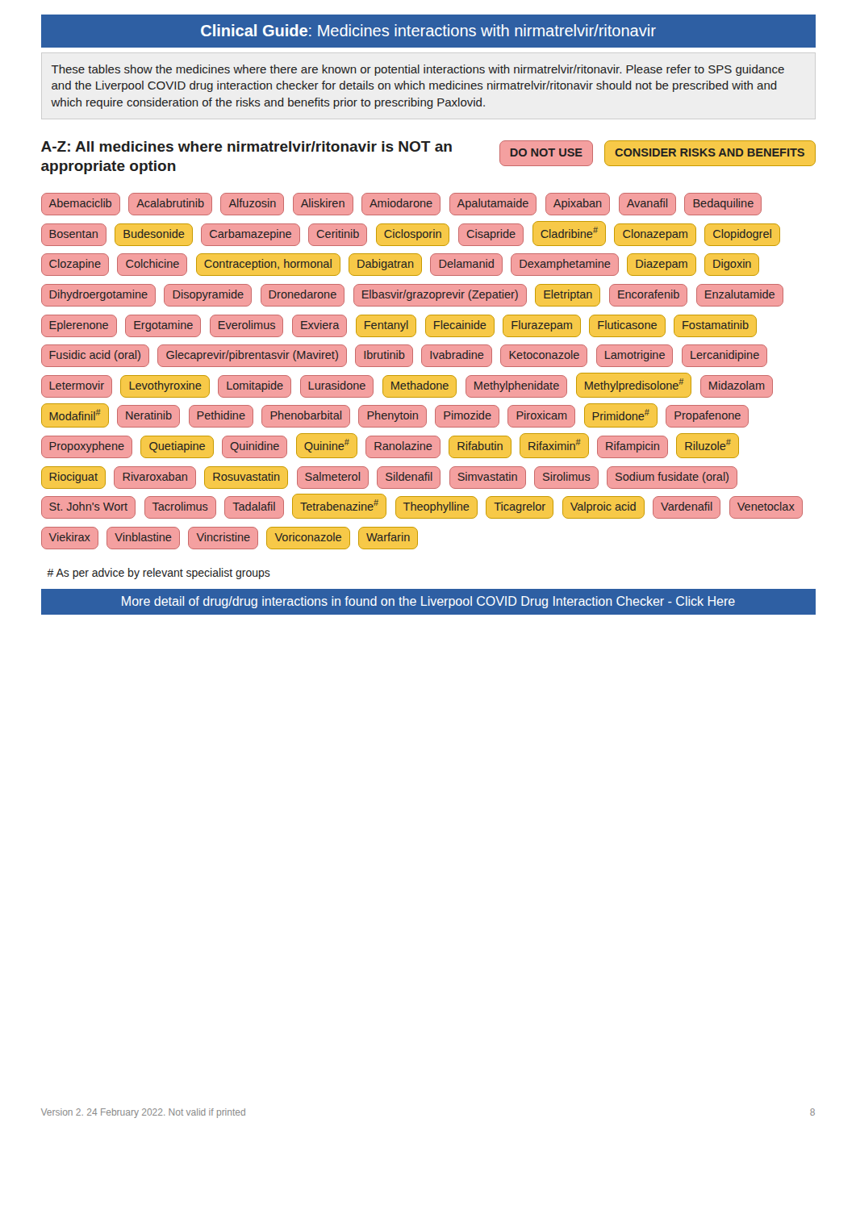Clinical Guide: Medicines interactions with nirmatrelvir/ritonavir
These tables show the medicines where there are known or potential interactions with nirmatrelvir/ritonavir. Please refer to SPS guidance and the Liverpool COVID drug interaction checker for details on which medicines nirmatrelvir/ritonavir should not be prescribed with and which require consideration of the risks and benefits prior to prescribing Paxlovid.
A-Z: All medicines where nirmatrelvir/ritonavir is NOT an appropriate option
DO NOT USE CONSIDER RISKS AND BENEFITS
Abemaciclib Acalabrutinib Alfuzosin Aliskiren Amiodarone Apalutamaide Apixaban Avanafil Bedaquiline Bosentan Budesonide Carbamazepine Ceritinib Ciclosporin Cisapride Cladribine# Clonazepam Clopidogrel Clozapine Colchicine Contraception, hormonal Dabigatran Delamanid Dexamphetamine Diazepam Digoxin Dihydroergotamine Disopyramide Dronedarone Elbasvir/grazoprevir (Zepatier) Eletriptan Encorafenib Enzalutamide Eplerenone Ergotamine Everolimus Exviera Fentanyl Flecainide Flurazepam Fluticasone Fostamatinib Fusidic acid (oral) Glecaprevir/pibrentasvir (Maviret) Ibrutinib Ivabradine Ketoconazole Lamotrigine Lercanidipine Letermovir Levothyroxine Lomitapide Lurasidone Methadone Methylphenidate Methylpredisolone# Midazolam Modafinil# Neratinib Pethidine Phenobarbital Phenytoin Pimozide Piroxicam Primidone# Propafenone Propoxyphene Quetiapine Quinidine Quinine# Ranolazine Rifabutin Rifaximin# Rifampicin Riluzole# Riociguat Rivaroxaban Rosuvastatin Salmeterol Sildenafil Simvastatin Sirolimus Sodium fusidate (oral) St. John's Wort Tacrolimus Tadalafil Tetrabenazine# Theophylline Ticagrelor Valproic acid Vardenafil Venetoclax Viekirax Vinblastine Vincristine Voriconazole Warfarin
# As per advice by relevant specialist groups
More detail of drug/drug interactions in found on the Liverpool COVID Drug Interaction Checker - Click Here
Version 2. 24 February 2022. Not valid if printed 8